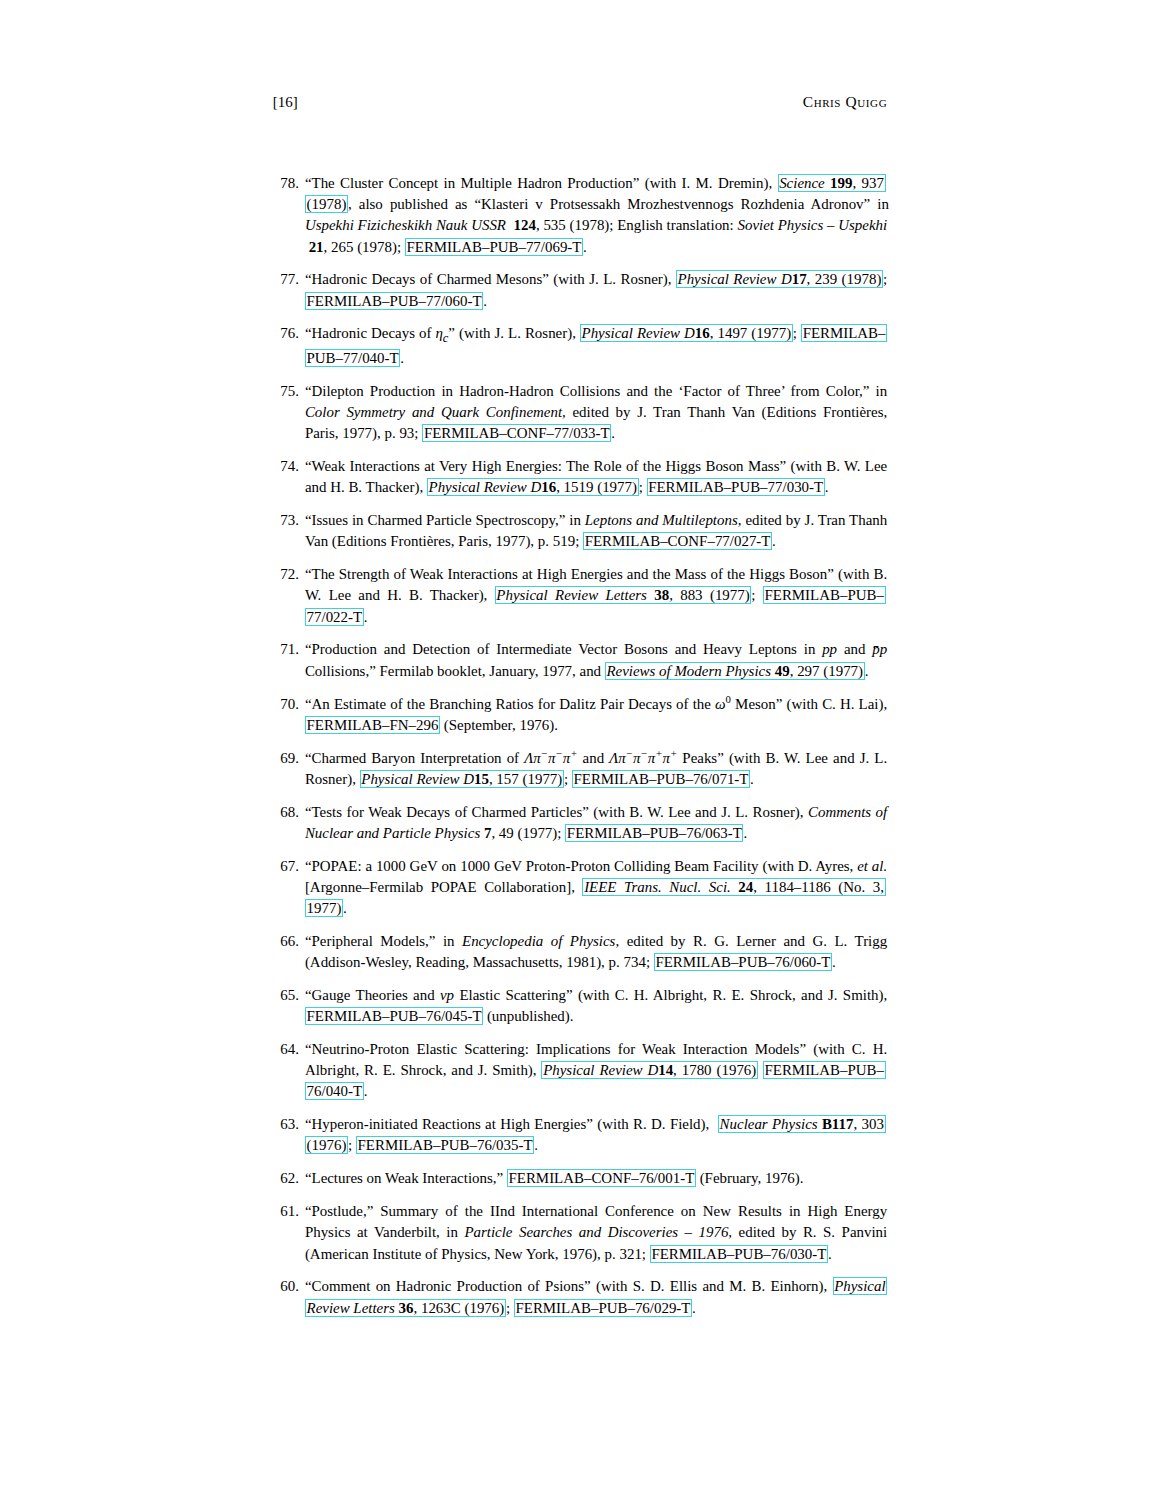[16] Chris Quigg
78. “The Cluster Concept in Multiple Hadron Production” (with I. M. Dremin), Science 199, 937 (1978), also published as “Klasteri v Protsessakh Mrozhestvennogs Rozhdenia Adronov” in Uspekhi Fizicheskikh Nauk USSR 124, 535 (1978); English translation: Soviet Physics – Uspekhi 21, 265 (1978); FERMILAB–PUB–77/069-T.
77. “Hadronic Decays of Charmed Mesons” (with J. L. Rosner), Physical Review D 17, 239 (1978); FERMILAB–PUB–77/060-T.
76. “Hadronic Decays of ηc” (with J. L. Rosner), Physical Review D 16, 1497 (1977); FERMILAB–PUB–77/040-T.
75. “Dilepton Production in Hadron-Hadron Collisions and the ‘Factor of Three’ from Color,” in Color Symmetry and Quark Confinement, edited by J. Tran Thanh Van (Editions Frontières, Paris, 1977), p. 93; FERMILAB–CONF–77/033-T.
74. “Weak Interactions at Very High Energies: The Role of the Higgs Boson Mass” (with B. W. Lee and H. B. Thacker), Physical Review D 16, 1519 (1977); FERMILAB–PUB–77/030-T.
73. “Issues in Charmed Particle Spectroscopy,” in Leptons and Multileptons, edited by J. Tran Thanh Van (Editions Frontières, Paris, 1977), p. 519; FERMILAB–CONF–77/027-T.
72. “The Strength of Weak Interactions at High Energies and the Mass of the Higgs Boson” (with B. W. Lee and H. B. Thacker), Physical Review Letters 38, 883 (1977); FERMILAB–PUB–77/022-T.
71. “Production and Detection of Intermediate Vector Bosons and Heavy Leptons in pp and p̄p Collisions,” Fermilab booklet, January, 1977, and Reviews of Modern Physics 49, 297 (1977).
70. “An Estimate of the Branching Ratios for Dalitz Pair Decays of the ω0 Meson” (with C. H. Lai), FERMILAB–FN–296 (September, 1976).
69. “Charmed Baryon Interpretation of Λπ−π−π+ and Λπ−π−π+π+ Peaks” (with B. W. Lee and J. L. Rosner), Physical Review D 15, 157 (1977); FERMILAB–PUB–76/071-T.
68. “Tests for Weak Decays of Charmed Particles” (with B. W. Lee and J. L. Rosner), Comments of Nuclear and Particle Physics 7, 49 (1977); FERMILAB–PUB–76/063-T.
67. “POPAE: a 1000 GeV on 1000 GeV Proton-Proton Colliding Beam Facility (with D. Ayres, et al. [Argonne–Fermilab POPAE Collaboration], IEEE Trans. Nucl. Sci. 24, 1184–1186 (No. 3, 1977).
66. “Peripheral Models,” in Encyclopedia of Physics, edited by R. G. Lerner and G. L. Trigg (Addison-Wesley, Reading, Massachusetts, 1981), p. 734; FERMILAB–PUB–76/060-T.
65. “Gauge Theories and νp Elastic Scattering” (with C. H. Albright, R. E. Shrock, and J. Smith), FERMILAB–PUB–76/045-T (unpublished).
64. “Neutrino-Proton Elastic Scattering: Implications for Weak Interaction Models” (with C. H. Albright, R. E. Shrock, and J. Smith), Physical Review D 14, 1780 (1976) FERMILAB–PUB–76/040-T.
63. “Hyperon-initiated Reactions at High Energies” (with R. D. Field), Nuclear Physics B117, 303 (1976); FERMILAB–PUB–76/035-T.
62. “Lectures on Weak Interactions,” FERMILAB–CONF–76/001-T (February, 1976).
61. “Postlude,” Summary of the IInd International Conference on New Results in High Energy Physics at Vanderbilt, in Particle Searches and Discoveries – 1976, edited by R. S. Panvini (American Institute of Physics, New York, 1976), p. 321; FERMILAB–PUB–76/030-T.
60. “Comment on Hadronic Production of Psions” (with S. D. Ellis and M. B. Einhorn), Physical Review Letters 36, 1263 C (1976); FERMILAB–PUB–76/029-T.